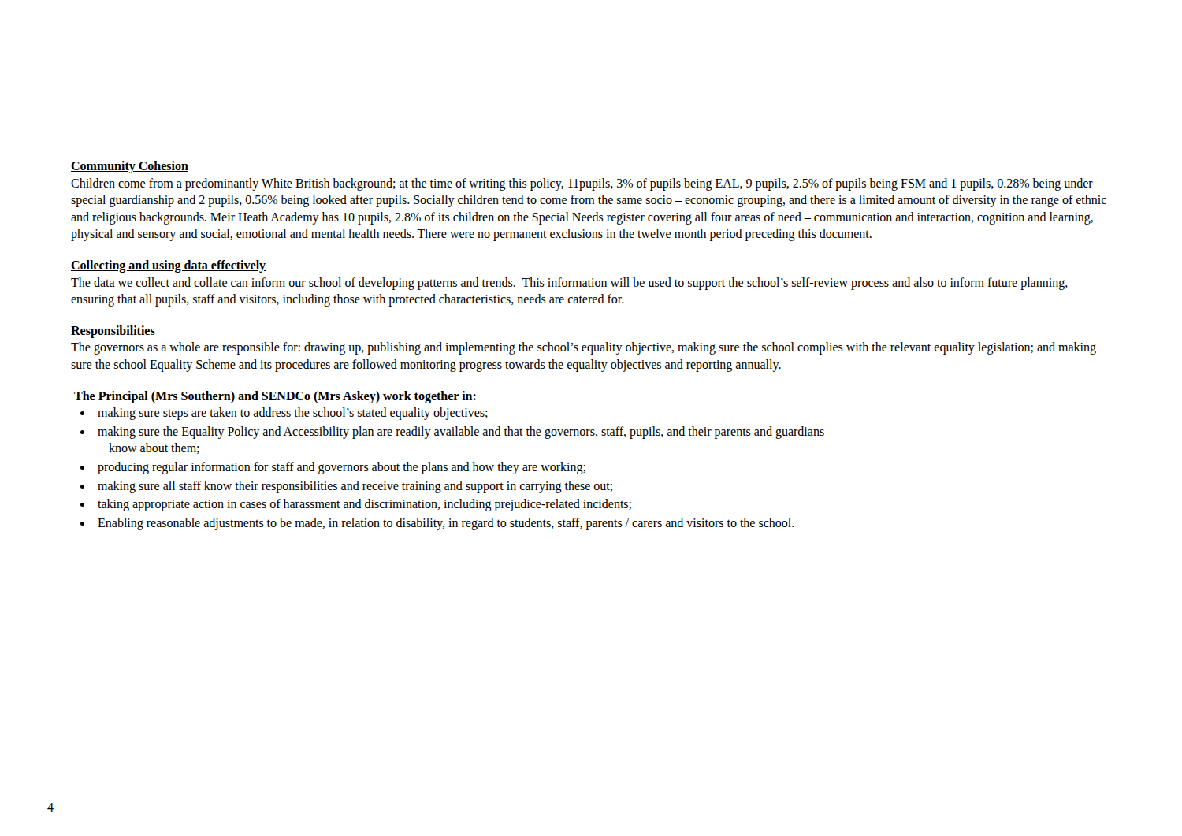Community Cohesion
Children come from a predominantly White British background; at the time of writing this policy, 11pupils, 3% of pupils being EAL, 9 pupils, 2.5% of pupils being FSM and 1 pupils, 0.28% being under special guardianship and 2 pupils, 0.56% being looked after pupils. Socially children tend to come from the same socio – economic grouping, and there is a limited amount of diversity in the range of ethnic and religious backgrounds. Meir Heath Academy has 10 pupils, 2.8% of its children on the Special Needs register covering all four areas of need – communication and interaction, cognition and learning, physical and sensory and social, emotional and mental health needs. There were no permanent exclusions in the twelve month period preceding this document.
Collecting and using data effectively
The data we collect and collate can inform our school of developing patterns and trends. This information will be used to support the school’s self-review process and also to inform future planning, ensuring that all pupils, staff and visitors, including those with protected characteristics, needs are catered for.
Responsibilities
The governors as a whole are responsible for: drawing up, publishing and implementing the school’s equality objective, making sure the school complies with the relevant equality legislation; and making sure the school Equality Scheme and its procedures are followed monitoring progress towards the equality objectives and reporting annually.
The Principal (Mrs Southern) and SENDCo (Mrs Askey) work together in:
making sure steps are taken to address the school’s stated equality objectives;
making sure the Equality Policy and Accessibility plan are readily available and that the governors, staff, pupils, and their parents and guardians know about them;
producing regular information for staff and governors about the plans and how they are working;
making sure all staff know their responsibilities and receive training and support in carrying these out;
taking appropriate action in cases of harassment and discrimination, including prejudice-related incidents;
Enabling reasonable adjustments to be made, in relation to disability, in regard to students, staff, parents / carers and visitors to the school.
4